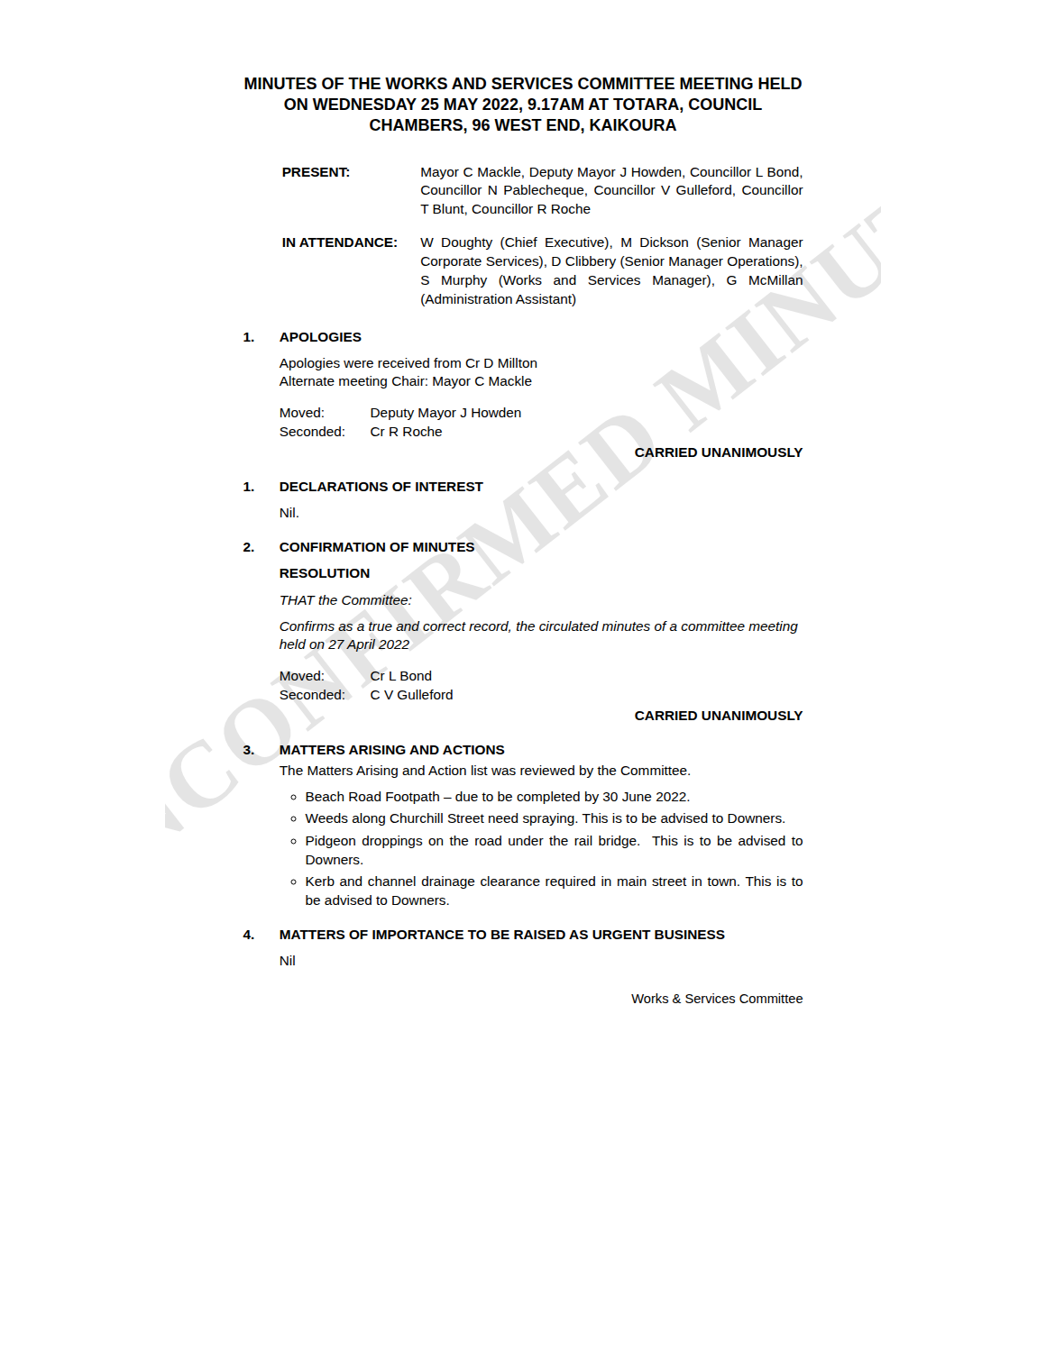UNCONFIRMED MINUTE
MINUTES OF THE WORKS AND SERVICES COMMITTEE MEETING HELD ON WEDNESDAY 25 MAY 2022, 9.17AM AT TOTARA, COUNCIL CHAMBERS, 96 WEST END, KAIKOURA
PRESENT:
Mayor C Mackle, Deputy Mayor J Howden, Councillor L Bond, Councillor N Pablecheque, Councillor V Gulleford, Councillor T Blunt, Councillor R Roche
IN ATTENDANCE:
W Doughty (Chief Executive), M Dickson (Senior Manager Corporate Services), D Clibbery (Senior Manager Operations), S Murphy (Works and Services Manager), G McMillan (Administration Assistant)
1.
APOLOGIES
Apologies were received from Cr D Millton
Alternate meeting Chair: Mayor C Mackle
Moved: Deputy Mayor J Howden
Seconded: Cr R Roche
CARRIED UNANIMOUSLY
1.
DECLARATIONS OF INTEREST
Nil.
2.
CONFIRMATION OF MINUTES
RESOLUTION
THAT the Committee:
Confirms as a true and correct record, the circulated minutes of a committee meeting held on 27 April 2022
Moved: Cr L Bond
Seconded: C V Gulleford
CARRIED UNANIMOUSLY
3.
MATTERS ARISING AND ACTIONS
The Matters Arising and Action list was reviewed by the Committee.
Beach Road Footpath – due to be completed by 30 June 2022.
Weeds along Churchill Street need spraying. This is to be advised to Downers.
Pidgeon droppings on the road under the rail bridge. This is to be advised to Downers.
Kerb and channel drainage clearance required in main street in town. This is to be advised to Downers.
4.
MATTERS OF IMPORTANCE TO BE RAISED AS URGENT BUSINESS
Nil
Works & Services Committee